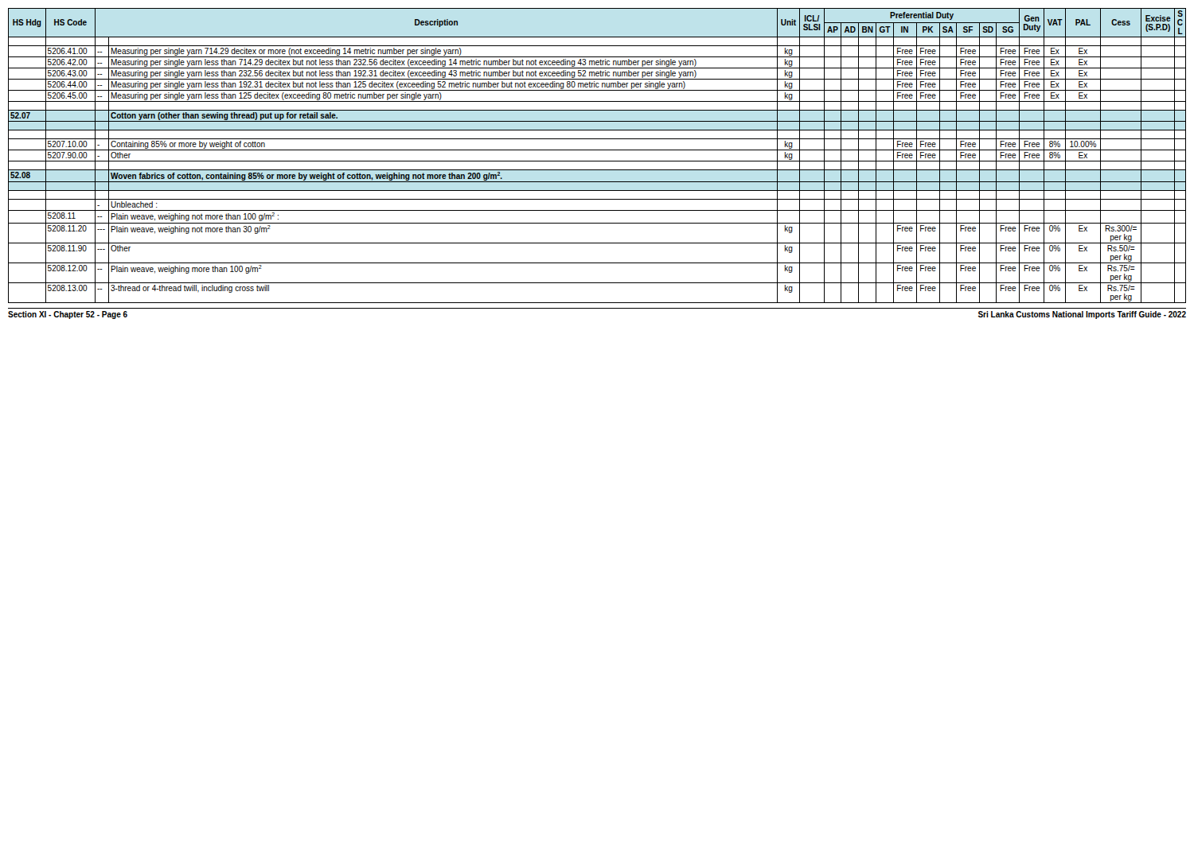| HS Hdg | HS Code | Description | Unit | ICL/ SLSI | Preferential Duty | Gen Duty | VAT | PAL | Cess | Excise (S.P.D) | S C L |
| --- | --- | --- | --- | --- | --- | --- | --- | --- | --- | --- | --- |
| AP | AD | BN | GT | IN | PK | SA | SF | SD | SG |
| | 5206.41.00 | -- | Measuring per single yarn 714.29 decitex or more (not exceeding 14 metric number per single yarn) | kg | | | | | | Free | Free | | Free | | Free | Free | Ex | Ex | | | |
| | 5206.42.00 | -- | Measuring per single yarn less than 714.29 decitex but not less than 232.56 decitex (exceeding 14 metric number but not exceeding 43 metric number per single yarn) | kg | | | | | | Free | Free | | Free | | Free | Free | Ex | Ex | | | |
| | 5206.43.00 | -- | Measuring per single yarn less than 232.56 decitex but not less than 192.31 decitex (exceeding 43 metric number but not exceeding 52 metric number per single yarn) | kg | | | | | | Free | Free | | Free | | Free | Free | Ex | Ex | | | |
| | 5206.44.00 | -- | Measuring per single yarn less than 192.31 decitex but not less than 125 decitex (exceeding 52 metric number but not exceeding 80 metric number per single yarn) | kg | | | | | | Free | Free | | Free | | Free | Free | Ex | Ex | | | |
| | 5206.45.00 | -- | Measuring per single yarn less than 125 decitex (exceeding 80 metric number per single yarn) | kg | | | | | | Free | Free | | Free | | Free | Free | Ex | Ex | | | |
| 52.07 | | | Cotton yarn (other than sewing thread) put up for retail sale. | | | | | | | | | | | | | | | | | | |
| | 5207.10.00 | - | Containing 85% or more by weight of cotton | kg | | | | | | Free | Free | | Free | | Free | Free | 8% | 10.00% | | | |
| | 5207.90.00 | - | Other | kg | | | | | | Free | Free | | Free | | Free | Free | 8% | Ex | | | |
| 52.08 | | | Woven fabrics of cotton, containing 85% or more by weight of cotton, weighing not more than 200 g/m 2 . | | | | | | | | | | | | | | | | | | |
| | | - | Unbleached : | | | | | | | | | | | | | | | | | | |
| | 5208.11 | -- | Plain weave, weighing not more than 100 g/m 2 : | | | | | | | | | | | | | | | | | | |
| | 5208.11.20 | --- | Plain weave, weighing not more than 30 g/m 2 | kg | | | | | | Free | Free | | Free | | Free | Free | 0% | Ex | Rs.300/= per kg | | |
| | 5208.11.90 | --- | Other | kg | | | | | | Free | Free | | Free | | Free | Free | 0% | Ex | Rs.50/= per kg | | |
| | 5208.12.00 | -- | Plain weave, weighing more than 100 g/m 2 | kg | | | | | | Free | Free | | Free | | Free | Free | 0% | Ex | Rs.75/= per kg | | |
| | 5208.13.00 | -- | 3-thread or 4-thread twill, including cross twill | kg | | | | | | Free | Free | | Free | | Free | Free | 0% | Ex | Rs.75/= per kg | | |
Section XI - Chapter 52 - Page 6
Sri Lanka Customs National Imports Tariff Guide - 2022